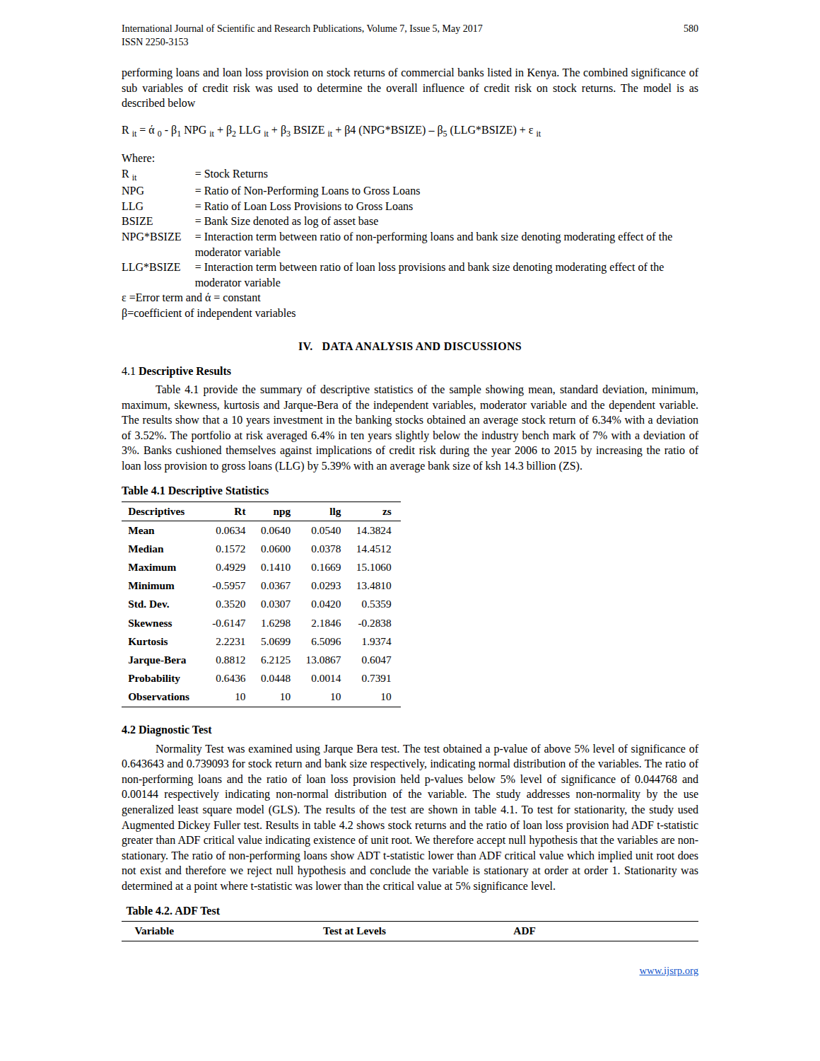International Journal of Scientific and Research Publications, Volume 7, Issue 5, May 2017
ISSN 2250-3153
580
performing loans and loan loss provision on stock returns of commercial banks listed in Kenya. The combined significance of sub variables of credit risk was used to determine the overall influence of credit risk on stock returns. The model is as described below
R it = ά 0 - β1 NPG it + β2 LLG it + β3 BSIZE it + β4 (NPG*BSIZE) – β5 (LLG*BSIZE) + ε it
Where:
| R it | = Stock Returns |
| NPG | = Ratio of Non-Performing Loans to Gross Loans |
| LLG | = Ratio of Loan Loss Provisions to Gross Loans |
| BSIZE | = Bank Size denoted as log of asset base |
| NPG*BSIZE | = Interaction term between ratio of non-performing loans and bank size denoting moderating effect of the moderator variable |
| LLG*BSIZE | = Interaction term between ratio of loan loss provisions and bank size denoting moderating effect of the moderator variable |
ε =Error term and ά = constant
β=coefficient of independent variables
IV. DATA ANALYSIS AND DISCUSSIONS
4.1 Descriptive Results
Table 4.1 provide the summary of descriptive statistics of the sample showing mean, standard deviation, minimum, maximum, skewness, kurtosis and Jarque-Bera of the independent variables, moderator variable and the dependent variable. The results show that a 10 years investment in the banking stocks obtained an average stock return of 6.34% with a deviation of 3.52%. The portfolio at risk averaged 6.4% in ten years slightly below the industry bench mark of 7% with a deviation of 3%. Banks cushioned themselves against implications of credit risk during the year 2006 to 2015 by increasing the ratio of loan loss provision to gross loans (LLG) by 5.39% with an average bank size of ksh 14.3 billion (ZS).
Table 4.1 Descriptive Statistics
| Descriptives | Rt | npg | llg | zs |
| --- | --- | --- | --- | --- |
| Mean | 0.0634 | 0.0640 | 0.0540 | 14.3824 |
| Median | 0.1572 | 0.0600 | 0.0378 | 14.4512 |
| Maximum | 0.4929 | 0.1410 | 0.1669 | 15.1060 |
| Minimum | -0.5957 | 0.0367 | 0.0293 | 13.4810 |
| Std. Dev. | 0.3520 | 0.0307 | 0.0420 | 0.5359 |
| Skewness | -0.6147 | 1.6298 | 2.1846 | -0.2838 |
| Kurtosis | 2.2231 | 5.0699 | 6.5096 | 1.9374 |
| Jarque-Bera | 0.8812 | 6.2125 | 13.0867 | 0.6047 |
| Probability | 0.6436 | 0.0448 | 0.0014 | 0.7391 |
| Observations | 10 | 10 | 10 | 10 |
4.2 Diagnostic Test
Normality Test was examined using Jarque Bera test. The test obtained a p-value of above 5% level of significance of 0.643643 and 0.739093 for stock return and bank size respectively, indicating normal distribution of the variables. The ratio of non-performing loans and the ratio of loan loss provision held p-values below 5% level of significance of 0.044768 and 0.00144 respectively indicating non-normal distribution of the variable. The study addresses non-normality by the use generalized least square model (GLS). The results of the test are shown in table 4.1. To test for stationarity, the study used Augmented Dickey Fuller test. Results in table 4.2 shows stock returns and the ratio of loan loss provision had ADF t-statistic greater than ADF critical value indicating existence of unit root. We therefore accept null hypothesis that the variables are non-stationary. The ratio of non-performing loans show ADT t-statistic lower than ADF critical value which implied unit root does not exist and therefore we reject null hypothesis and conclude the variable is stationary at order at order 1. Stationarity was determined at a point where t-statistic was lower than the critical value at 5% significance level.
Table 4.2. ADF Test
| Variable | Test at Levels | ADF |
| --- | --- | --- |
www.ijsrp.org